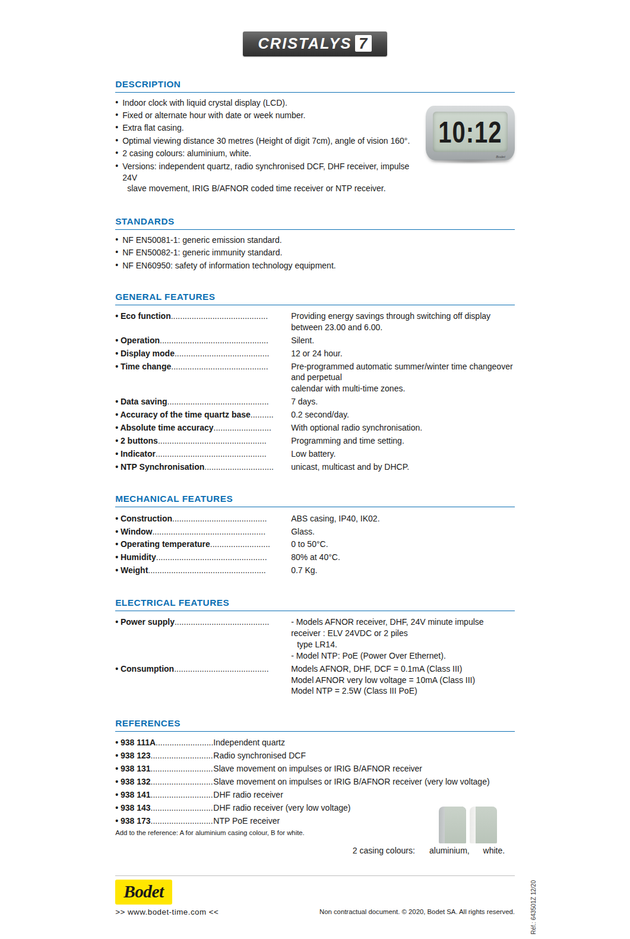CRISTALYS7
Description
Indoor clock with liquid crystal display (LCD).
Fixed or alternate hour with date or week number.
Extra flat casing.
Optimal viewing distance 30 metres (Height of digit 7cm), angle of vision 160°.
2 casing colours: aluminium, white.
Versions: independent quartz, radio synchronised DCF, DHF receiver, impulse 24V slave movement, IRIG B/AFNOR coded time receiver or NTP receiver.
10:12
Bodet
Standards
NF EN50081-1: generic emission standard.
NF EN50082-1: generic immunity standard.
NF EN60950: safety of information technology equipment.
General features
| • Eco function .......................................... | Providing energy savings through switching off display between 23.00 and 6.00. |
| • Operation ............................................... | Silent. |
| • Display mode ......................................... | 12 or 24 hour. |
| • Time change .......................................... | Pre-programmed automatic summer/winter time changeover and perpetual calendar with multi-time zones. |
| • Data saving ............................................ | 7 days. |
| • Accuracy of the time quartz base .......... | 0.2 second/day. |
| • Absolute time accuracy ......................... | With optional radio synchronisation. |
| • 2 buttons ............................................... | Programming and time setting. |
| • Indicator ................................................ | Low battery. |
| • NTP Synchronisation .............................. | unicast, multicast and by DHCP. |
Mechanical features
| • Construction ......................................... | ABS casing, IP40, IK02. |
| • Window ................................................. | Glass. |
| • Operating temperature .......................... | 0 to 50°C. |
| • Humidity ................................................ | 80% at 40°C. |
| • Weight ................................................... | 0.7 Kg. |
Electrical features
| • Power supply ......................................... | - Models AFNOR receiver, DHF, 24V minute impulse receiver : ELV 24VDC or 2 piles type LR14. - Model NTP: PoE (Power Over Ethernet). |
| • Consumption ......................................... | Models AFNOR, DHF, DCF = 0.1mA (Class III) Model AFNOR very low voltage = 10mA (Class III) Model NTP = 2.5W (Class III PoE) |
References
| • 938 111A ......................... | Independent quartz |
| • 938 123 ........................... | Radio synchronised DCF |
| • 938 131 ........................... | Slave movement on impulses or IRIG B/AFNOR receiver |
| • 938 132 ........................... | Slave movement on impulses or IRIG B/AFNOR receiver (very low voltage) |
| • 938 141 ........................... | DHF radio receiver |
| • 938 143 ........................... | DHF radio receiver (very low voltage) |
| • 938 173 ........................... | NTP PoE receiver |
Add to the reference: A for aluminium casing colour, B for white.
2 casing colours: aluminium, white.
Réf.: 643501Z 12/20
Bodet
>> www.bodet-time.com <<
Non contractual document. © 2020, Bodet SA. All rights reserved.